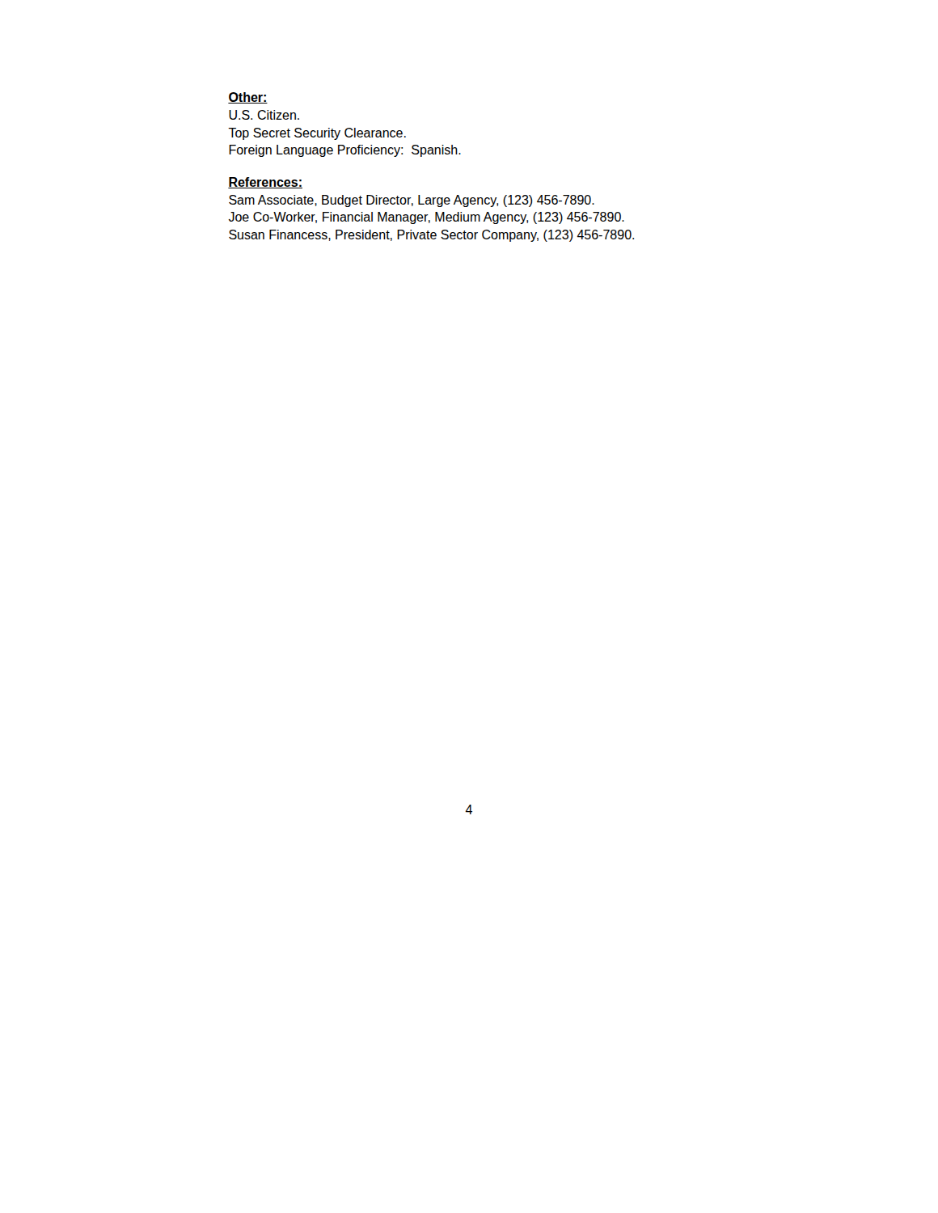Other:
U.S. Citizen.
Top Secret Security Clearance.
Foreign Language Proficiency: Spanish.
References:
Sam Associate, Budget Director, Large Agency, (123) 456-7890.
Joe Co-Worker, Financial Manager, Medium Agency, (123) 456-7890.
Susan Financess, President, Private Sector Company, (123) 456-7890.
4